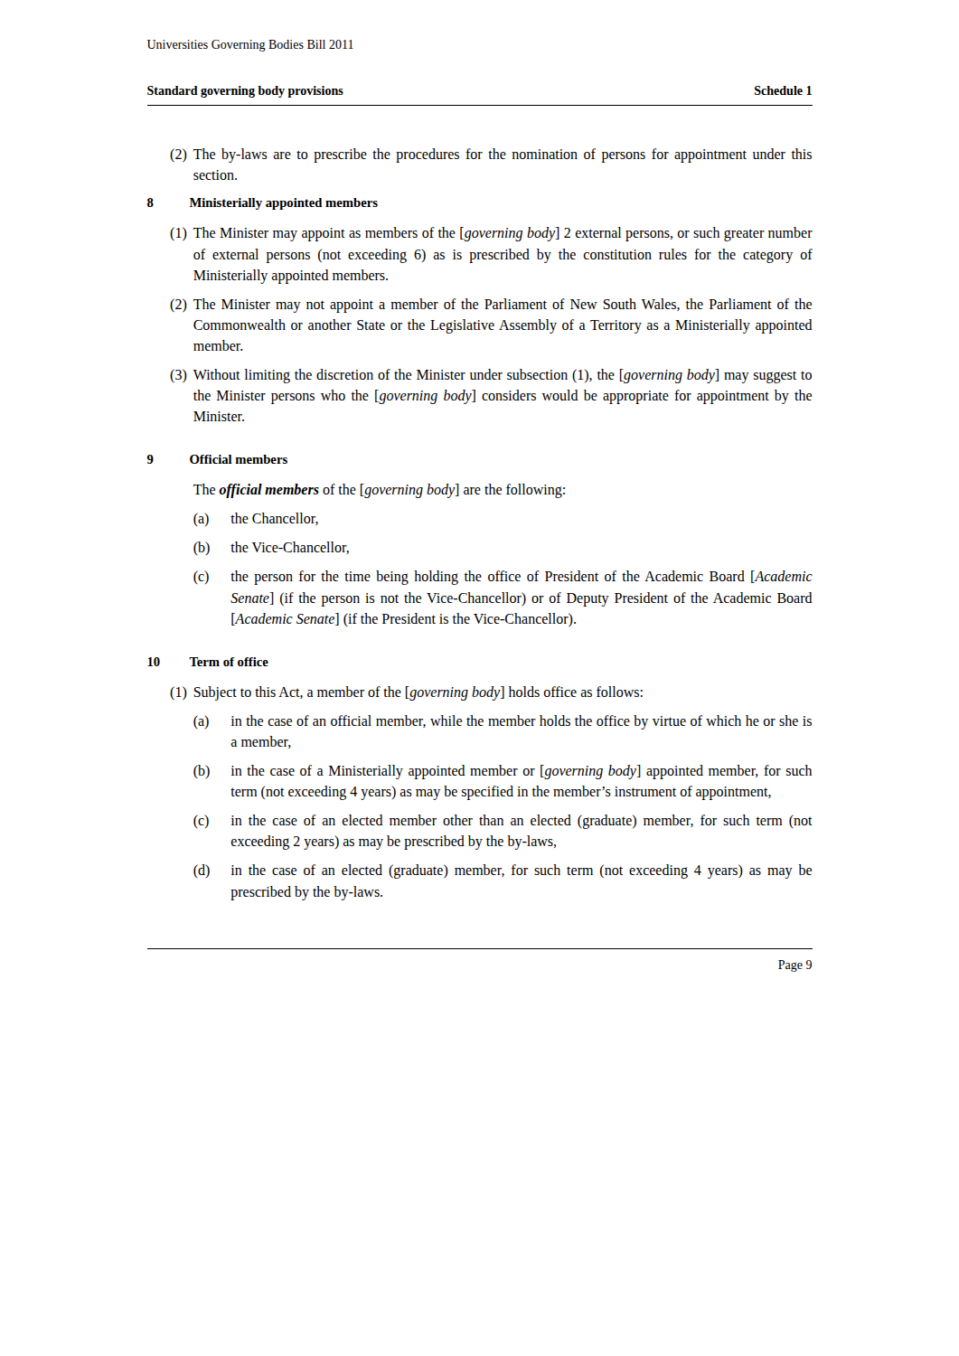Universities Governing Bodies Bill 2011
Standard governing body provisions Schedule 1
(2) The by-laws are to prescribe the procedures for the nomination of persons for appointment under this section.
8 Ministerially appointed members
(1) The Minister may appoint as members of the [governing body] 2 external persons, or such greater number of external persons (not exceeding 6) as is prescribed by the constitution rules for the category of Ministerially appointed members.
(2) The Minister may not appoint a member of the Parliament of New South Wales, the Parliament of the Commonwealth or another State or the Legislative Assembly of a Territory as a Ministerially appointed member.
(3) Without limiting the discretion of the Minister under subsection (1), the [governing body] may suggest to the Minister persons who the [governing body] considers would be appropriate for appointment by the Minister.
9 Official members
The official members of the [governing body] are the following:
(a) the Chancellor,
(b) the Vice-Chancellor,
(c) the person for the time being holding the office of President of the Academic Board [Academic Senate] (if the person is not the Vice-Chancellor) or of Deputy President of the Academic Board [Academic Senate] (if the President is the Vice-Chancellor).
10 Term of office
(1) Subject to this Act, a member of the [governing body] holds office as follows:
(a) in the case of an official member, while the member holds the office by virtue of which he or she is a member,
(b) in the case of a Ministerially appointed member or [governing body] appointed member, for such term (not exceeding 4 years) as may be specified in the member’s instrument of appointment,
(c) in the case of an elected member other than an elected (graduate) member, for such term (not exceeding 2 years) as may be prescribed by the by-laws,
(d) in the case of an elected (graduate) member, for such term (not exceeding 4 years) as may be prescribed by the by-laws.
Page 9